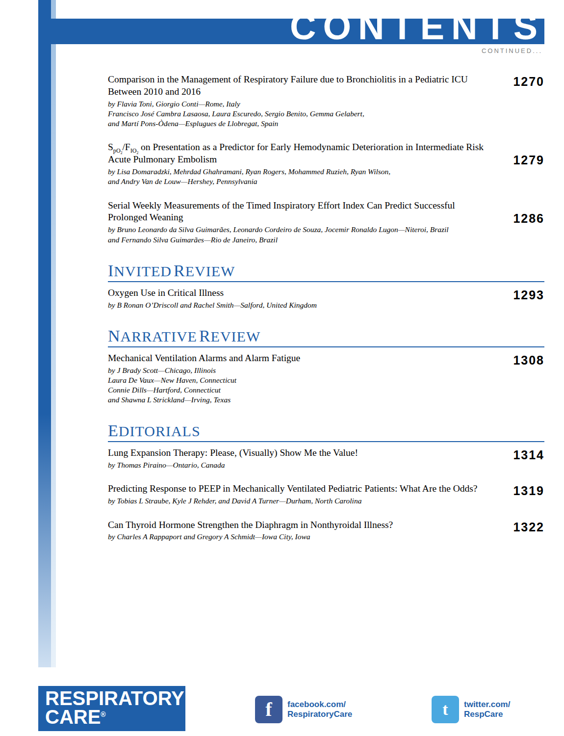CONTENTS
CONTINUED...
1270
Comparison in the Management of Respiratory Failure due to Bronchiolitis in a Pediatric ICU Between 2010 and 2016
by Flavia Toni, Giorgio Conti—Rome, Italy
Francisco José Cambra Lasaosa, Laura Escuredo, Sergio Benito, Gemma Gelabert,
and Martí Pons-Òdena—Esplugues de Llobregat, Spain
1279
SpO2/FIO2 on Presentation as a Predictor for Early Hemodynamic Deterioration in Intermediate Risk Acute Pulmonary Embolism
by Lisa Domaradzki, Mehrdad Ghahramani, Ryan Rogers, Mohammed Ruzieh, Ryan Wilson,
and Andry Van de Louw—Hershey, Pennsylvania
1286
Serial Weekly Measurements of the Timed Inspiratory Effort Index Can Predict Successful Prolonged Weaning
by Bruno Leonardo da Silva Guimarães, Leonardo Cordeiro de Souza, Jocemir Ronaldo Lugon—Niteroi, Brazil
and Fernando Silva Guimarães—Rio de Janeiro, Brazil
INVITED REVIEW
1293
Oxygen Use in Critical Illness
by B Ronan O’Driscoll and Rachel Smith—Salford, United Kingdom
NARRATIVE REVIEW
1308
Mechanical Ventilation Alarms and Alarm Fatigue
by J Brady Scott—Chicago, Illinois
Laura De Vaux—New Haven, Connecticut
Connie Dills—Hartford, Connecticut
and Shawna L Strickland—Irving, Texas
EDITORIALS
1314
Lung Expansion Therapy: Please, (Visually) Show Me the Value!
by Thomas Piraino—Ontario, Canada
1319
Predicting Response to PEEP in Mechanically Ventilated Pediatric Patients: What Are the Odds?
by Tobias L Straube, Kyle J Rehder, and David A Turner—Durham, North Carolina
1322
Can Thyroid Hormone Strengthen the Diaphragm in Nonthyroidal Illness?
by Charles A Rappaport and Gregory A Schmidt—Iowa City, Iowa
RESPIRATORY
CARE®
f
facebook.com/RespiratoryCare
t
twitter.com/RespCare